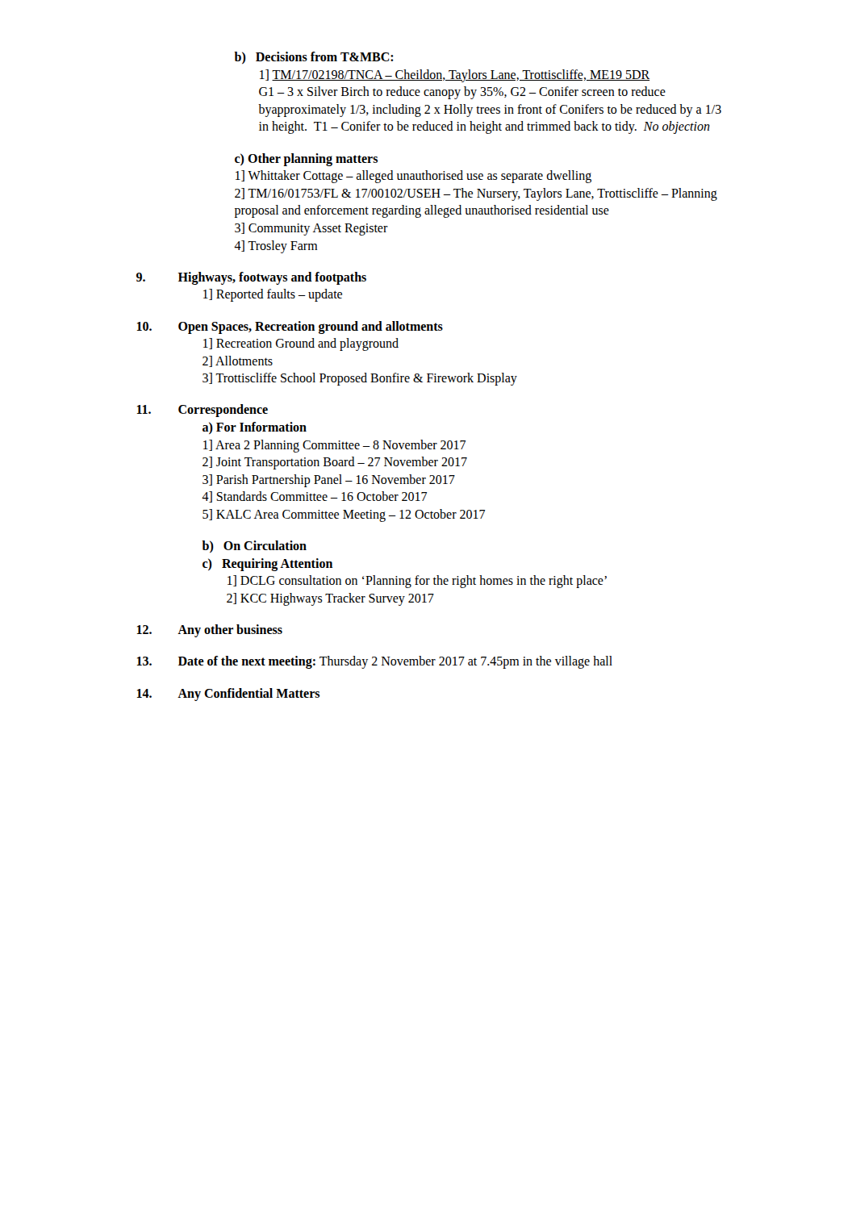b) Decisions from T&MBC:
1] TM/17/02198/TNCA – Cheildon, Taylors Lane, Trottiscliffe, ME19 5DR
G1 – 3 x Silver Birch to reduce canopy by 35%, G2 – Conifer screen to reduce byapproximately 1/3, including 2 x Holly trees in front of Conifers to be reduced by a 1/3 in height. T1 – Conifer to be reduced in height and trimmed back to tidy. No objection
c) Other planning matters
1] Whittaker Cottage – alleged unauthorised use as separate dwelling
2] TM/16/01753/FL & 17/00102/USEH – The Nursery, Taylors Lane, Trottiscliffe – Planning proposal and enforcement regarding alleged unauthorised residential use
3] Community Asset Register
4] Trosley Farm
9.
Highways, footways and footpaths
1] Reported faults – update
10.
Open Spaces, Recreation ground and allotments
1] Recreation Ground and playground
2] Allotments
3] Trottiscliffe School Proposed Bonfire & Firework Display
11.
Correspondence
a) For Information
1] Area 2 Planning Committee – 8 November 2017
2] Joint Transportation Board – 27 November 2017
3] Parish Partnership Panel – 16 November 2017
4] Standards Committee – 16 October 2017
5] KALC Area Committee Meeting – 12 October 2017
b) On Circulation
c) Requiring Attention
1] DCLG consultation on ‘Planning for the right homes in the right place’
2] KCC Highways Tracker Survey 2017
12.
Any other business
13.
Date of the next meeting: Thursday 2 November 2017 at 7.45pm in the village hall
14.
Any Confidential Matters